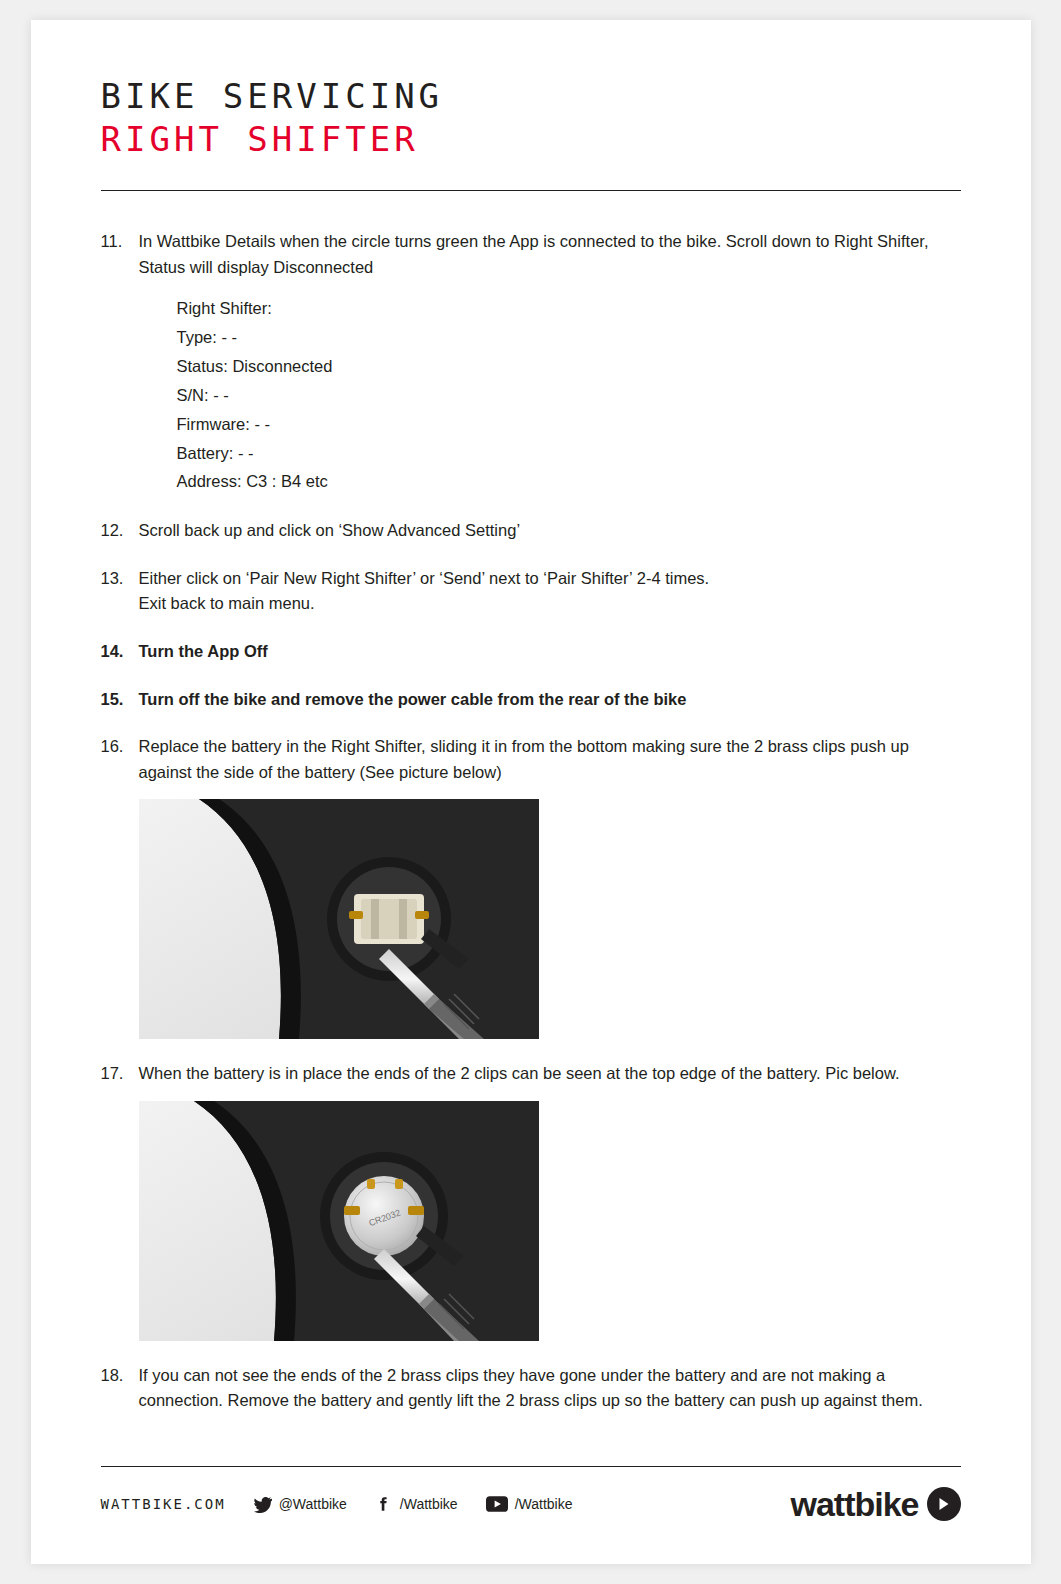BIKE SERVICINGRIGHT SHIFTER
11.
In Wattbike Details when the circle turns green the App is connected to the bike. Scroll down to Right Shifter, Status will display Disconnected
Right Shifter:
Type: - -
Status: Disconnected
S/N: - -
Firmware: - -
Battery: - -
Address: C3 : B4 etc
12.
Scroll back up and click on ‘Show Advanced Setting’
13.
Either click on ‘Pair New Right Shifter’ or ‘Send’ next to ‘Pair Shifter’ 2-4 times.
Exit back to main menu.
14.
Turn the App Off
15.
Turn off the bike and remove the power cable from the rear of the bike
16.
Replace the battery in the Right Shifter, sliding it in from the bottom making sure the 2 brass clips push up against the side of the battery (See picture below)
17.
When the battery is in place the ends of the 2 clips can be seen at the top edge of the battery. Pic below.
18.
If you can not see the ends of the 2 brass clips they have gone under the battery and are not making a connection. Remove the battery and gently lift the 2 brass clips up so the battery can push up against them.
WATTBIKE.COM @Wattbike /Wattbike /Wattbike
wattbike